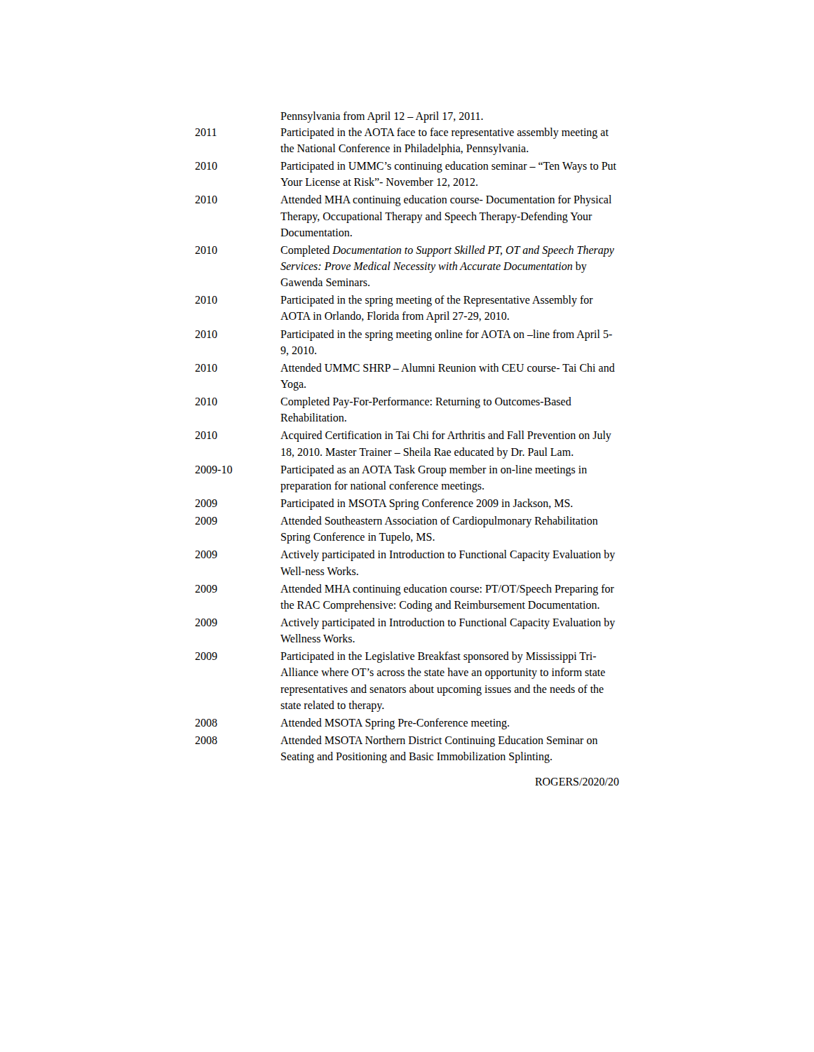Pennsylvania from April 12 – April 17, 2011.
2011
Participated in the AOTA face to face representative assembly meeting at the National Conference in Philadelphia, Pennsylvania.
2010
Participated in UMMC’s continuing education seminar – “Ten Ways to Put Your License at Risk”- November 12, 2012.
2010
Attended MHA continuing education course- Documentation for Physical Therapy, Occupational Therapy and Speech Therapy-Defending Your Documentation.
2010
Completed Documentation to Support Skilled PT, OT and Speech Therapy Services: Prove Medical Necessity with Accurate Documentation by Gawenda Seminars.
2010
Participated in the spring meeting of the Representative Assembly for AOTA in Orlando, Florida from April 27-29, 2010.
2010
Participated in the spring meeting online for AOTA on –line from April 5-9, 2010.
2010
Attended UMMC SHRP – Alumni Reunion with CEU course- Tai Chi and Yoga.
2010
Completed Pay-For-Performance: Returning to Outcomes-Based Rehabilitation.
2010
Acquired Certification in Tai Chi for Arthritis and Fall Prevention on July 18, 2010. Master Trainer – Sheila Rae educated by Dr. Paul Lam.
2009-10
Participated as an AOTA Task Group member in on-line meetings in preparation for national conference meetings.
2009
Participated in MSOTA Spring Conference 2009 in Jackson, MS.
2009
Attended Southeastern Association of Cardiopulmonary Rehabilitation Spring Conference in Tupelo, MS.
2009
Actively participated in Introduction to Functional Capacity Evaluation by Well-ness Works.
2009
Attended MHA continuing education course: PT/OT/Speech Preparing for the RAC Comprehensive: Coding and Reimbursement Documentation.
2009
Actively participated in Introduction to Functional Capacity Evaluation by Wellness Works.
2009
Participated in the Legislative Breakfast sponsored by Mississippi Tri-Alliance where OT’s across the state have an opportunity to inform state representatives and senators about upcoming issues and the needs of the state related to therapy.
2008
Attended MSOTA Spring Pre-Conference meeting.
2008
Attended MSOTA Northern District Continuing Education Seminar on Seating and Positioning and Basic Immobilization Splinting.
ROGERS/2020/20